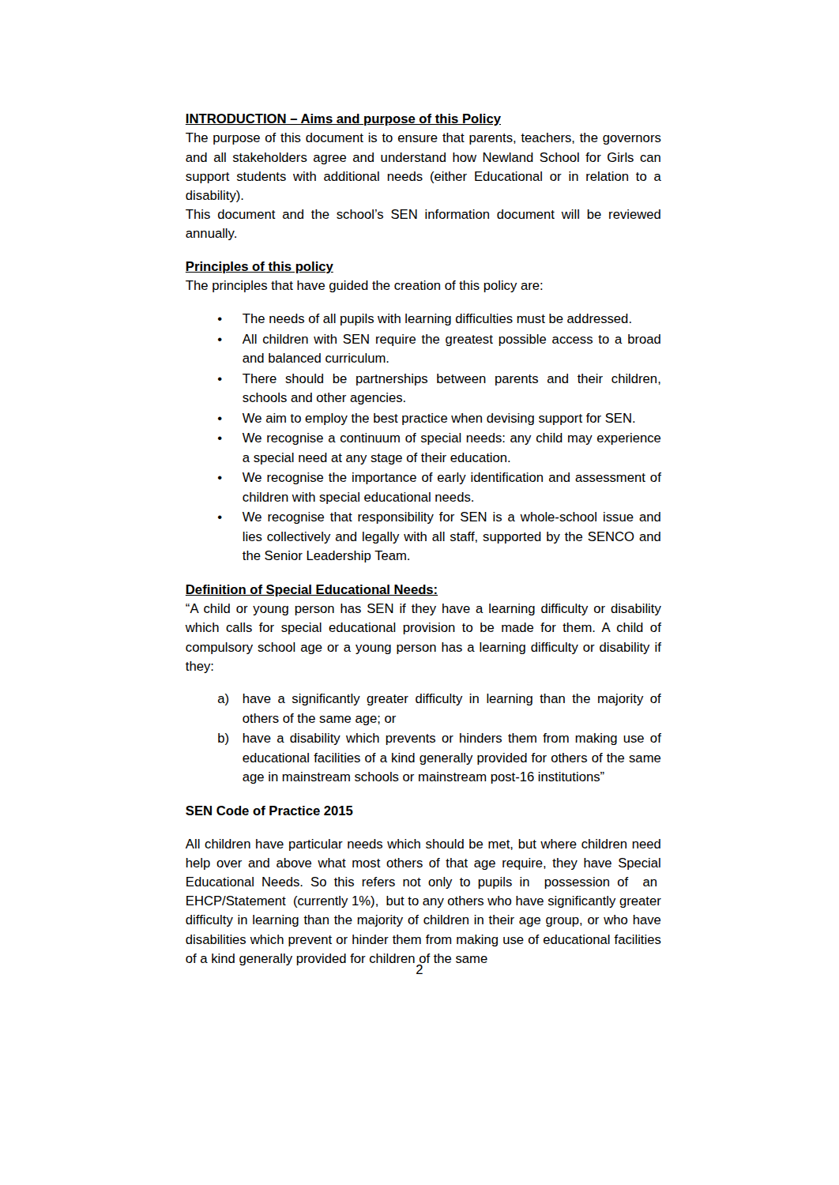INTRODUCTION – Aims and purpose of this Policy
The purpose of this document is to ensure that parents, teachers, the governors and all stakeholders agree and understand how Newland School for Girls can support students with additional needs (either Educational or in relation to a disability).
This document and the school’s SEN information document will be reviewed annually.
Principles of this policy
The principles that have guided the creation of this policy are:
The needs of all pupils with learning difficulties must be addressed.
All children with SEN require the greatest possible access to a broad and balanced curriculum.
There should be partnerships between parents and their children, schools and other agencies.
We aim to employ the best practice when devising support for SEN.
We recognise a continuum of special needs: any child may experience a special need at any stage of their education.
We recognise the importance of early identification and assessment of children with special educational needs.
We recognise that responsibility for SEN is a whole-school issue and lies collectively and legally with all staff, supported by the SENCO and the Senior Leadership Team.
Definition of Special Educational Needs:
“A child or young person has SEN if they have a learning difficulty or disability which calls for special educational provision to be made for them. A child of compulsory school age or a young person has a learning difficulty or disability if they:
have a significantly greater difficulty in learning than the majority of others of the same age; or
have a disability which prevents or hinders them from making use of educational facilities of a kind generally provided for others of the same age in mainstream schools or mainstream post-16 institutions”
SEN Code of Practice 2015
All children have particular needs which should be met, but where children need help over and above what most others of that age require, they have Special Educational Needs. So this refers not only to pupils in possession of an EHCP/Statement (currently 1%), but to any others who have significantly greater difficulty in learning than the majority of children in their age group, or who have disabilities which prevent or hinder them from making use of educational facilities of a kind generally provided for children of the same
2